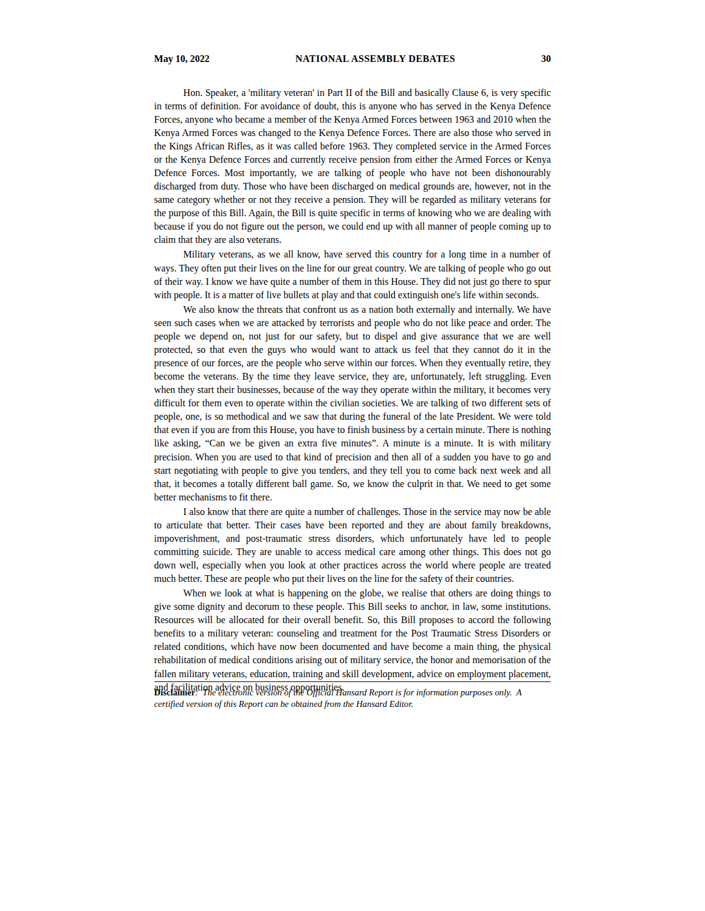May 10, 2022 NATIONAL ASSEMBLY DEBATES 30
Hon. Speaker, a 'military veteran' in Part II of the Bill and basically Clause 6, is very specific in terms of definition. For avoidance of doubt, this is anyone who has served in the Kenya Defence Forces, anyone who became a member of the Kenya Armed Forces between 1963 and 2010 when the Kenya Armed Forces was changed to the Kenya Defence Forces. There are also those who served in the Kings African Rifles, as it was called before 1963. They completed service in the Armed Forces or the Kenya Defence Forces and currently receive pension from either the Armed Forces or Kenya Defence Forces. Most importantly, we are talking of people who have not been dishonourably discharged from duty. Those who have been discharged on medical grounds are, however, not in the same category whether or not they receive a pension. They will be regarded as military veterans for the purpose of this Bill. Again, the Bill is quite specific in terms of knowing who we are dealing with because if you do not figure out the person, we could end up with all manner of people coming up to claim that they are also veterans.
Military veterans, as we all know, have served this country for a long time in a number of ways. They often put their lives on the line for our great country. We are talking of people who go out of their way. I know we have quite a number of them in this House. They did not just go there to spur with people. It is a matter of live bullets at play and that could extinguish one's life within seconds.
We also know the threats that confront us as a nation both externally and internally. We have seen such cases when we are attacked by terrorists and people who do not like peace and order. The people we depend on, not just for our safety, but to dispel and give assurance that we are well protected, so that even the guys who would want to attack us feel that they cannot do it in the presence of our forces, are the people who serve within our forces. When they eventually retire, they become the veterans. By the time they leave service, they are, unfortunately, left struggling. Even when they start their businesses, because of the way they operate within the military, it becomes very difficult for them even to operate within the civilian societies. We are talking of two different sets of people, one, is so methodical and we saw that during the funeral of the late President. We were told that even if you are from this House, you have to finish business by a certain minute. There is nothing like asking, “Can we be given an extra five minutes”. A minute is a minute. It is with military precision. When you are used to that kind of precision and then all of a sudden you have to go and start negotiating with people to give you tenders, and they tell you to come back next week and all that, it becomes a totally different ball game. So, we know the culprit in that. We need to get some better mechanisms to fit there.
I also know that there are quite a number of challenges. Those in the service may now be able to articulate that better. Their cases have been reported and they are about family breakdowns, impoverishment, and post-traumatic stress disorders, which unfortunately have led to people committing suicide. They are unable to access medical care among other things. This does not go down well, especially when you look at other practices across the world where people are treated much better. These are people who put their lives on the line for the safety of their countries.
When we look at what is happening on the globe, we realise that others are doing things to give some dignity and decorum to these people. This Bill seeks to anchor, in law, some institutions. Resources will be allocated for their overall benefit. So, this Bill proposes to accord the following benefits to a military veteran: counseling and treatment for the Post Traumatic Stress Disorders or related conditions, which have now been documented and have become a main thing, the physical rehabilitation of medical conditions arising out of military service, the honor and memorisation of the fallen military veterans, education, training and skill development, advice on employment placement, and facilitation advice on business opportunities.
Disclaimer: The electronic version of the Official Hansard Report is for information purposes only. A certified version of this Report can be obtained from the Hansard Editor.